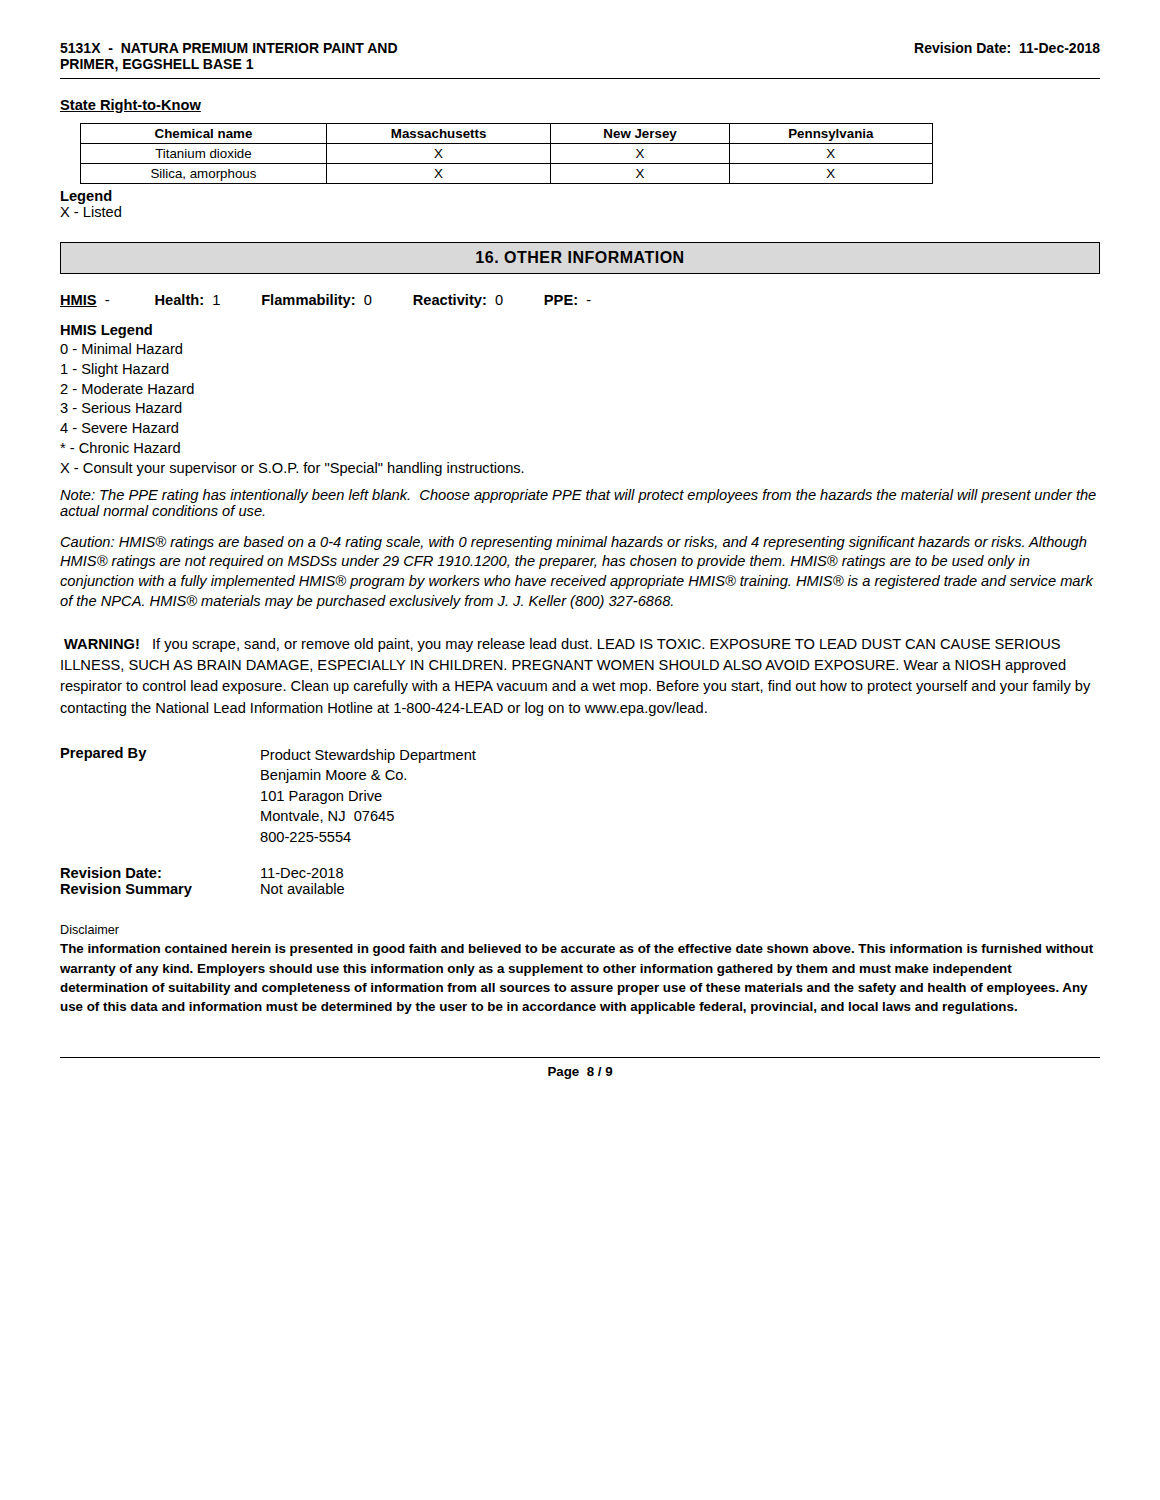5131X - NATURA PREMIUM INTERIOR PAINT AND
PRIMER, EGGSHELL BASE 1
Revision Date: 11-Dec-2018
State Right-to-Know
| Chemical name | Massachusetts | New Jersey | Pennsylvania |
| --- | --- | --- | --- |
| Titanium dioxide | X | X | X |
| Silica, amorphous | X | X | X |
Legend
X - Listed
16. OTHER INFORMATION
HMIS - Health: 1 Flammability: 0 Reactivity: 0 PPE: -
HMIS Legend
0 - Minimal Hazard
1 - Slight Hazard
2 - Moderate Hazard
3 - Serious Hazard
4 - Severe Hazard
* - Chronic Hazard
X - Consult your supervisor or S.O.P. for "Special" handling instructions.
Note: The PPE rating has intentionally been left blank. Choose appropriate PPE that will protect employees from the hazards the material will present under the actual normal conditions of use.
Caution: HMIS® ratings are based on a 0-4 rating scale, with 0 representing minimal hazards or risks, and 4 representing significant hazards or risks. Although HMIS® ratings are not required on MSDSs under 29 CFR 1910.1200, the preparer, has chosen to provide them. HMIS® ratings are to be used only in conjunction with a fully implemented HMIS® program by workers who have received appropriate HMIS® training. HMIS® is a registered trade and service mark of the NPCA. HMIS® materials may be purchased exclusively from J. J. Keller (800) 327-6868.
WARNING! If you scrape, sand, or remove old paint, you may release lead dust. LEAD IS TOXIC. EXPOSURE TO LEAD DUST CAN CAUSE SERIOUS ILLNESS, SUCH AS BRAIN DAMAGE, ESPECIALLY IN CHILDREN. PREGNANT WOMEN SHOULD ALSO AVOID EXPOSURE. Wear a NIOSH approved respirator to control lead exposure. Clean up carefully with a HEPA vacuum and a wet mop. Before you start, find out how to protect yourself and your family by contacting the National Lead Information Hotline at 1-800-424-LEAD or log on to www.epa.gov/lead.
Prepared By
Product Stewardship Department
Benjamin Moore & Co.
101 Paragon Drive
Montvale, NJ 07645
800-225-5554
Revision Date:
11-Dec-2018
Revision Summary
Not available
Disclaimer
The information contained herein is presented in good faith and believed to be accurate as of the effective date shown above. This information is furnished without warranty of any kind. Employers should use this information only as a supplement to other information gathered by them and must make independent determination of suitability and completeness of information from all sources to assure proper use of these materials and the safety and health of employees. Any use of this data and information must be determined by the user to be in accordance with applicable federal, provincial, and local laws and regulations.
Page 8 / 9